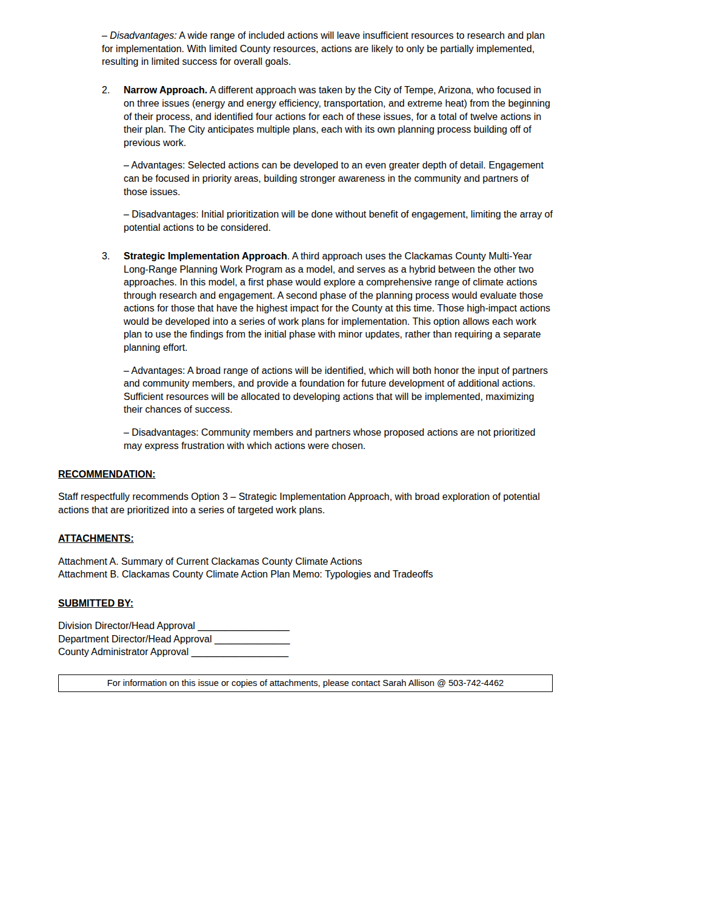– Disadvantages: A wide range of included actions will leave insufficient resources to research and plan for implementation. With limited County resources, actions are likely to only be partially implemented, resulting in limited success for overall goals.
2.
Narrow Approach. A different approach was taken by the City of Tempe, Arizona, who focused in on three issues (energy and energy efficiency, transportation, and extreme heat) from the beginning of their process, and identified four actions for each of these issues, for a total of twelve actions in their plan. The City anticipates multiple plans, each with its own planning process building off of previous work.
– Advantages: Selected actions can be developed to an even greater depth of detail. Engagement can be focused in priority areas, building stronger awareness in the community and partners of those issues.
– Disadvantages: Initial prioritization will be done without benefit of engagement, limiting the array of potential actions to be considered.
3.
Strategic Implementation Approach. A third approach uses the Clackamas County Multi-Year Long-Range Planning Work Program as a model, and serves as a hybrid between the other two approaches. In this model, a first phase would explore a comprehensive range of climate actions through research and engagement. A second phase of the planning process would evaluate those actions for those that have the highest impact for the County at this time. Those high-impact actions would be developed into a series of work plans for implementation. This option allows each work plan to use the findings from the initial phase with minor updates, rather than requiring a separate planning effort.
– Advantages: A broad range of actions will be identified, which will both honor the input of partners and community members, and provide a foundation for future development of additional actions. Sufficient resources will be allocated to developing actions that will be implemented, maximizing their chances of success.
– Disadvantages: Community members and partners whose proposed actions are not prioritized may express frustration with which actions were chosen.
RECOMMENDATION:
Staff respectfully recommends Option 3 – Strategic Implementation Approach, with broad exploration of potential actions that are prioritized into a series of targeted work plans.
ATTACHMENTS:
Attachment A. Summary of Current Clackamas County Climate Actions
Attachment B. Clackamas County Climate Action Plan Memo: Typologies and Tradeoffs
SUBMITTED BY:
Division Director/Head Approval _________________
Department Director/Head Approval ______________
County Administrator Approval __________________
For information on this issue or copies of attachments, please contact Sarah Allison @ 503-742-4462